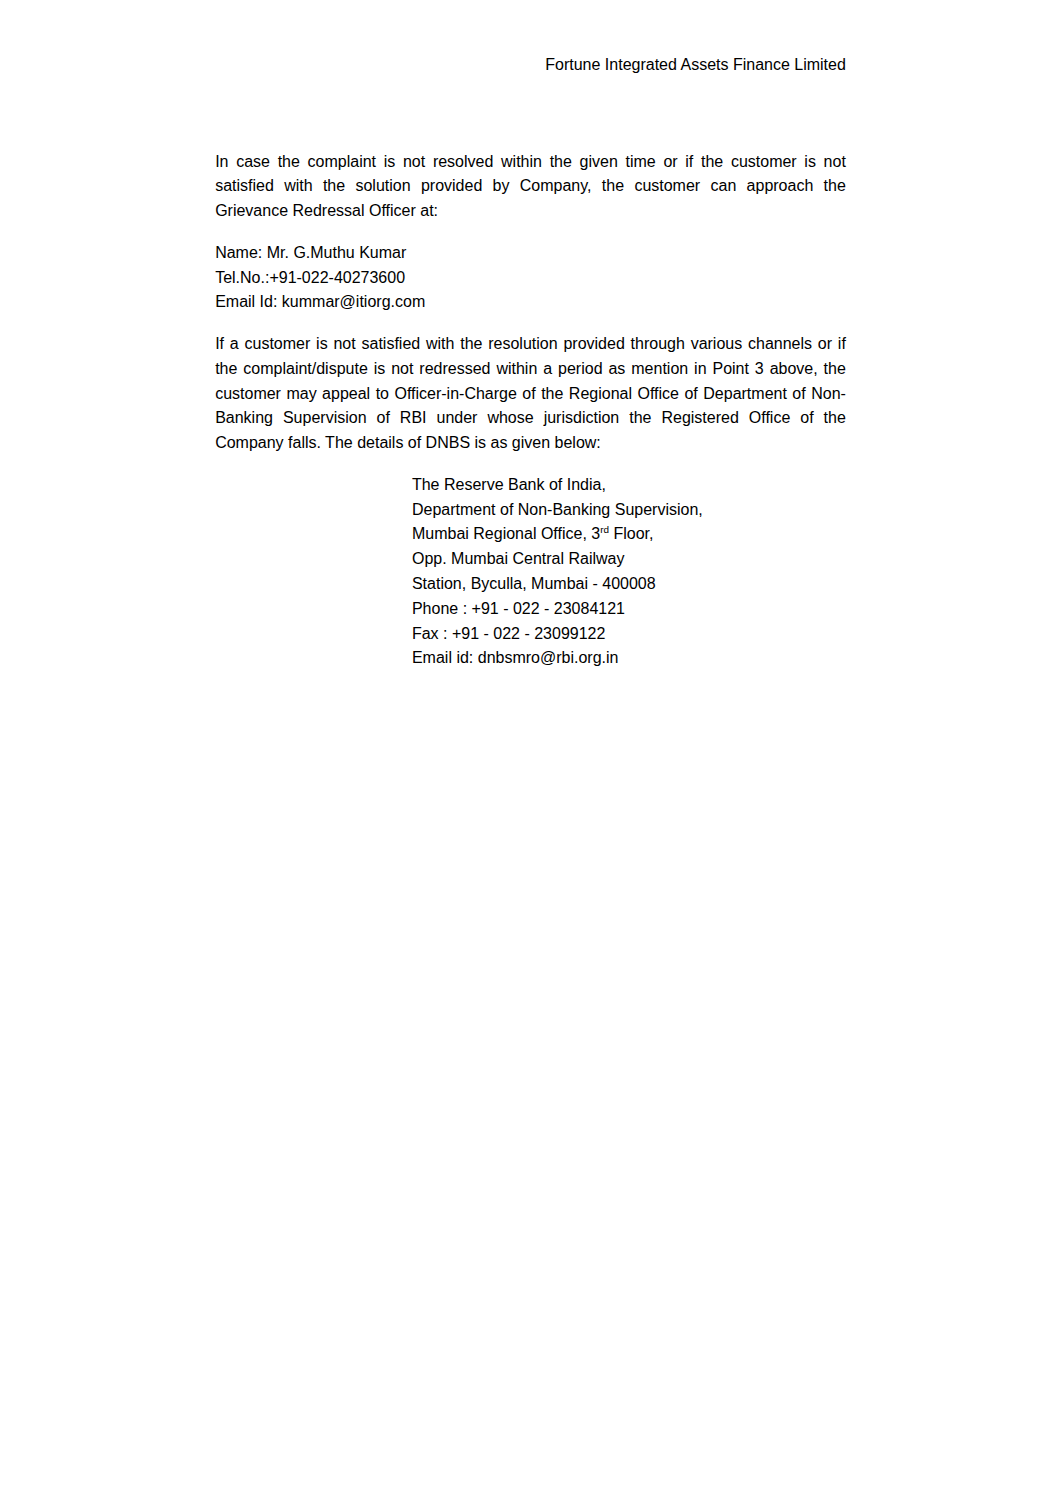Fortune Integrated Assets Finance Limited
In case the complaint is not resolved within the given time or if the customer is not satisfied with the solution provided by Company, the customer can approach the Grievance Redressal Officer at:
Name: Mr. G.Muthu Kumar
Tel.No.:+91-022-40273600
Email Id: kummar@itiorg.com
If a customer is not satisfied with the resolution provided through various channels or if the complaint/dispute is not redressed within a period as mention in Point 3 above, the customer may appeal to Officer-in-Charge of the Regional Office of Department of Non-Banking Supervision of RBI under whose jurisdiction the Registered Office of the Company falls. The details of DNBS is as given below:
The Reserve Bank of India,
Department of Non-Banking Supervision,
Mumbai Regional Office, 3rd Floor,
Opp. Mumbai Central Railway
Station, Byculla, Mumbai - 400008
Phone : +91 - 022 - 23084121
Fax : +91 - 022 - 23099122
Email id: dnbsmro@rbi.org.in